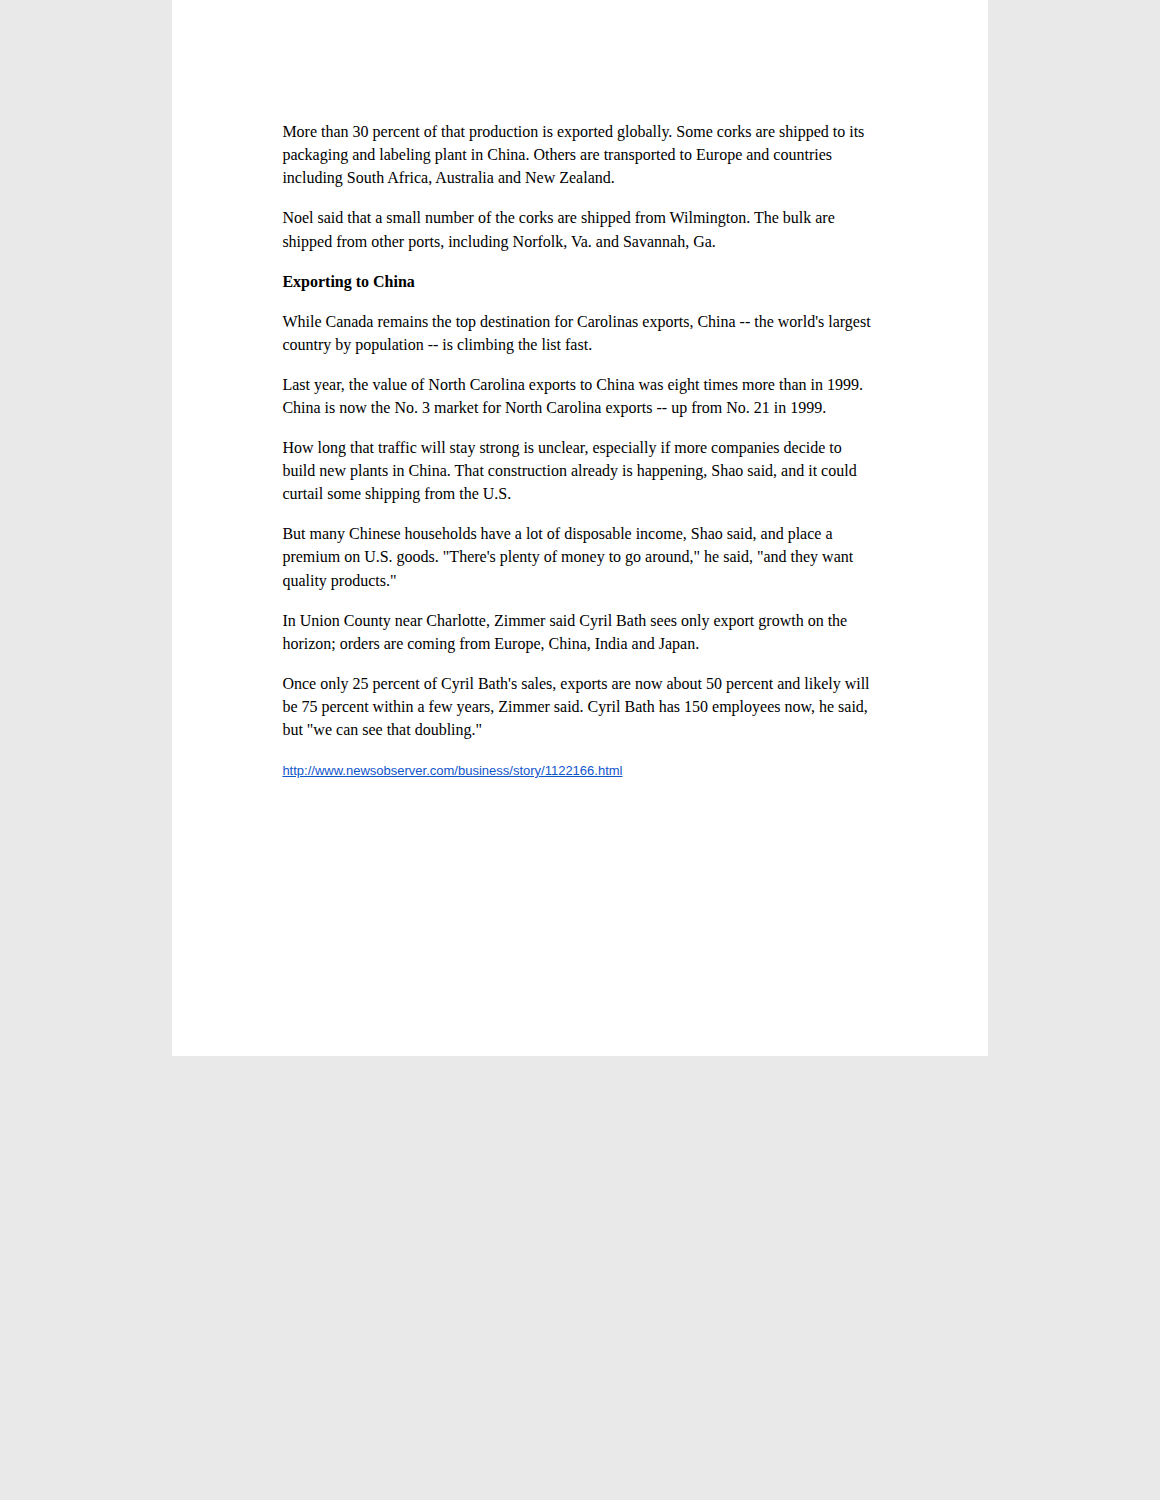More than 30 percent of that production is exported globally. Some corks are shipped to its packaging and labeling plant in China. Others are transported to Europe and countries including South Africa, Australia and New Zealand.
Noel said that a small number of the corks are shipped from Wilmington. The bulk are shipped from other ports, including Norfolk, Va. and Savannah, Ga.
Exporting to China
While Canada remains the top destination for Carolinas exports, China -- the world's largest country by population -- is climbing the list fast.
Last year, the value of North Carolina exports to China was eight times more than in 1999. China is now the No. 3 market for North Carolina exports -- up from No. 21 in 1999.
How long that traffic will stay strong is unclear, especially if more companies decide to build new plants in China. That construction already is happening, Shao said, and it could curtail some shipping from the U.S.
But many Chinese households have a lot of disposable income, Shao said, and place a premium on U.S. goods. "There's plenty of money to go around," he said, "and they want quality products."
In Union County near Charlotte, Zimmer said Cyril Bath sees only export growth on the horizon; orders are coming from Europe, China, India and Japan.
Once only 25 percent of Cyril Bath's sales, exports are now about 50 percent and likely will be 75 percent within a few years, Zimmer said. Cyril Bath has 150 employees now, he said, but "we can see that doubling."
http://www.newsobserver.com/business/story/1122166.html